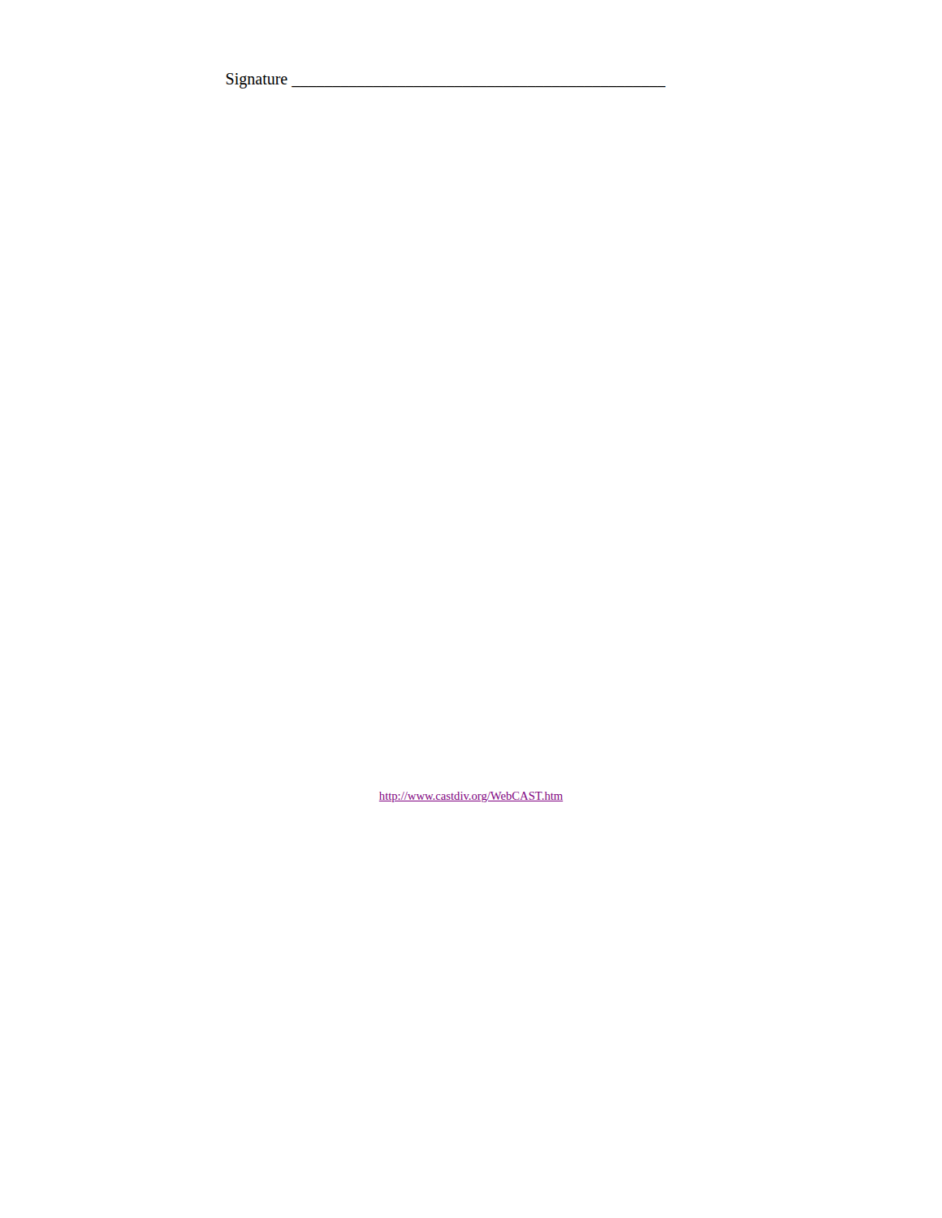Signature ______________________________________________
http://www.castdiv.org/WebCAST.htm